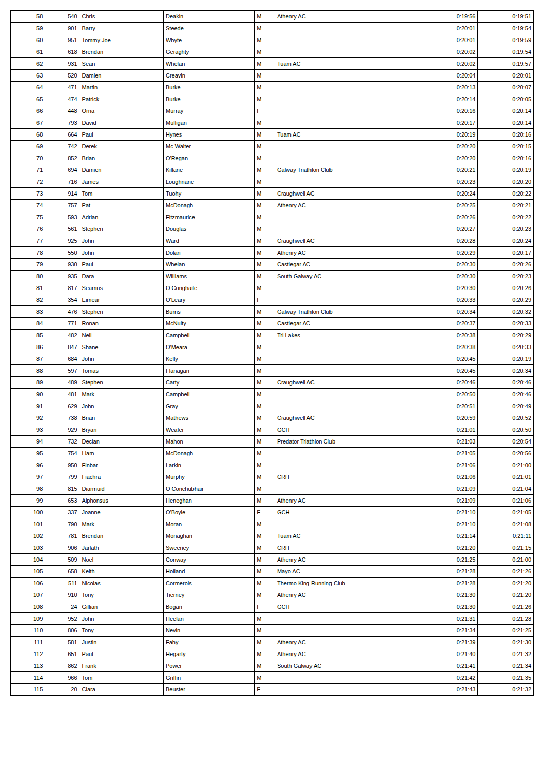| 58 | 540 | Chris | Deakin | M | Athenry AC | 0:19:56 | 0:19:51 |
| 59 | 901 | Barry | Steede | M | | 0:20:01 | 0:19:54 |
| 60 | 951 | Tommy Joe | Whyte | M | | 0:20:01 | 0:19:59 |
| 61 | 618 | Brendan | Geraghty | M | | 0:20:02 | 0:19:54 |
| 62 | 931 | Sean | Whelan | M | Tuam AC | 0:20:02 | 0:19:57 |
| 63 | 520 | Damien | Creavin | M | | 0:20:04 | 0:20:01 |
| 64 | 471 | Martin | Burke | M | | 0:20:13 | 0:20:07 |
| 65 | 474 | Patrick | Burke | M | | 0:20:14 | 0:20:05 |
| 66 | 448 | Orna | Murray | F | | 0:20:16 | 0:20:14 |
| 67 | 793 | David | Mulligan | M | | 0:20:17 | 0:20:14 |
| 68 | 664 | Paul | Hynes | M | Tuam AC | 0:20:19 | 0:20:16 |
| 69 | 742 | Derek | Mc Walter | M | | 0:20:20 | 0:20:15 |
| 70 | 852 | Brian | O'Regan | M | | 0:20:20 | 0:20:16 |
| 71 | 694 | Damien | Killane | M | Galway Triathlon Club | 0:20:21 | 0:20:19 |
| 72 | 716 | James | Loughnane | M | | 0:20:23 | 0:20:20 |
| 73 | 914 | Tom | Tuohy | M | Craughwell AC | 0:20:24 | 0:20:22 |
| 74 | 757 | Pat | McDonagh | M | Athenry AC | 0:20:25 | 0:20:21 |
| 75 | 593 | Adrian | Fitzmaurice | M | | 0:20:26 | 0:20:22 |
| 76 | 561 | Stephen | Douglas | M | | 0:20:27 | 0:20:23 |
| 77 | 925 | John | Ward | M | Craughwell AC | 0:20:28 | 0:20:24 |
| 78 | 550 | John | Dolan | M | Athenry AC | 0:20:29 | 0:20:17 |
| 79 | 930 | Paul | Whelan | M | Castlegar AC | 0:20:30 | 0:20:26 |
| 80 | 935 | Dara | Williams | M | South Galway AC | 0:20:30 | 0:20:23 |
| 81 | 817 | Seamus | O Conghaile | M | | 0:20:30 | 0:20:26 |
| 82 | 354 | Eimear | O'Leary | F | | 0:20:33 | 0:20:29 |
| 83 | 476 | Stephen | Burns | M | Galway Triathlon Club | 0:20:34 | 0:20:32 |
| 84 | 771 | Ronan | McNulty | M | Castlegar AC | 0:20:37 | 0:20:33 |
| 85 | 482 | Neil | Campbell | M | Tri Lakes | 0:20:38 | 0:20:29 |
| 86 | 847 | Shane | O'Meara | M | | 0:20:38 | 0:20:33 |
| 87 | 684 | John | Kelly | M | | 0:20:45 | 0:20:19 |
| 88 | 597 | Tomas | Flanagan | M | | 0:20:45 | 0:20:34 |
| 89 | 489 | Stephen | Carty | M | Craughwell AC | 0:20:46 | 0:20:46 |
| 90 | 481 | Mark | Campbell | M | | 0:20:50 | 0:20:46 |
| 91 | 629 | John | Gray | M | | 0:20:51 | 0:20:49 |
| 92 | 738 | Brian | Mathews | M | Craughwell AC | 0:20:59 | 0:20:52 |
| 93 | 929 | Bryan | Weafer | M | GCH | 0:21:01 | 0:20:50 |
| 94 | 732 | Declan | Mahon | M | Predator Triathlon Club | 0:21:03 | 0:20:54 |
| 95 | 754 | Liam | McDonagh | M | | 0:21:05 | 0:20:56 |
| 96 | 950 | Finbar | Larkin | M | | 0:21:06 | 0:21:00 |
| 97 | 799 | Fiachra | Murphy | M | CRH | 0:21:06 | 0:21:01 |
| 98 | 815 | Diarmuid | O Conchubhair | M | | 0:21:09 | 0:21:04 |
| 99 | 653 | Alphonsus | Heneghan | M | Athenry AC | 0:21:09 | 0:21:06 |
| 100 | 337 | Joanne | O'Boyle | F | GCH | 0:21:10 | 0:21:05 |
| 101 | 790 | Mark | Moran | M | | 0:21:10 | 0:21:08 |
| 102 | 781 | Brendan | Monaghan | M | Tuam AC | 0:21:14 | 0:21:11 |
| 103 | 906 | Jarlath | Sweeney | M | CRH | 0:21:20 | 0:21:15 |
| 104 | 509 | Noel | Conway | M | Athenry AC | 0:21:25 | 0:21:00 |
| 105 | 658 | Keith | Holland | M | Mayo AC | 0:21:28 | 0:21:26 |
| 106 | 511 | Nicolas | Cormerois | M | Thermo King Running Club | 0:21:28 | 0:21:20 |
| 107 | 910 | Tony | Tierney | M | Athenry AC | 0:21:30 | 0:21:20 |
| 108 | 24 | Gillian | Bogan | F | GCH | 0:21:30 | 0:21:26 |
| 109 | 952 | John | Heelan | M | | 0:21:31 | 0:21:28 |
| 110 | 806 | Tony | Nevin | M | | 0:21:34 | 0:21:25 |
| 111 | 581 | Justin | Fahy | M | Athenry AC | 0:21:39 | 0:21:30 |
| 112 | 651 | Paul | Hegarty | M | Athenry AC | 0:21:40 | 0:21:32 |
| 113 | 862 | Frank | Power | M | South Galway AC | 0:21:41 | 0:21:34 |
| 114 | 966 | Tom | Griffin | M | | 0:21:42 | 0:21:35 |
| 115 | 20 | Ciara | Beuster | F | | 0:21:43 | 0:21:32 |